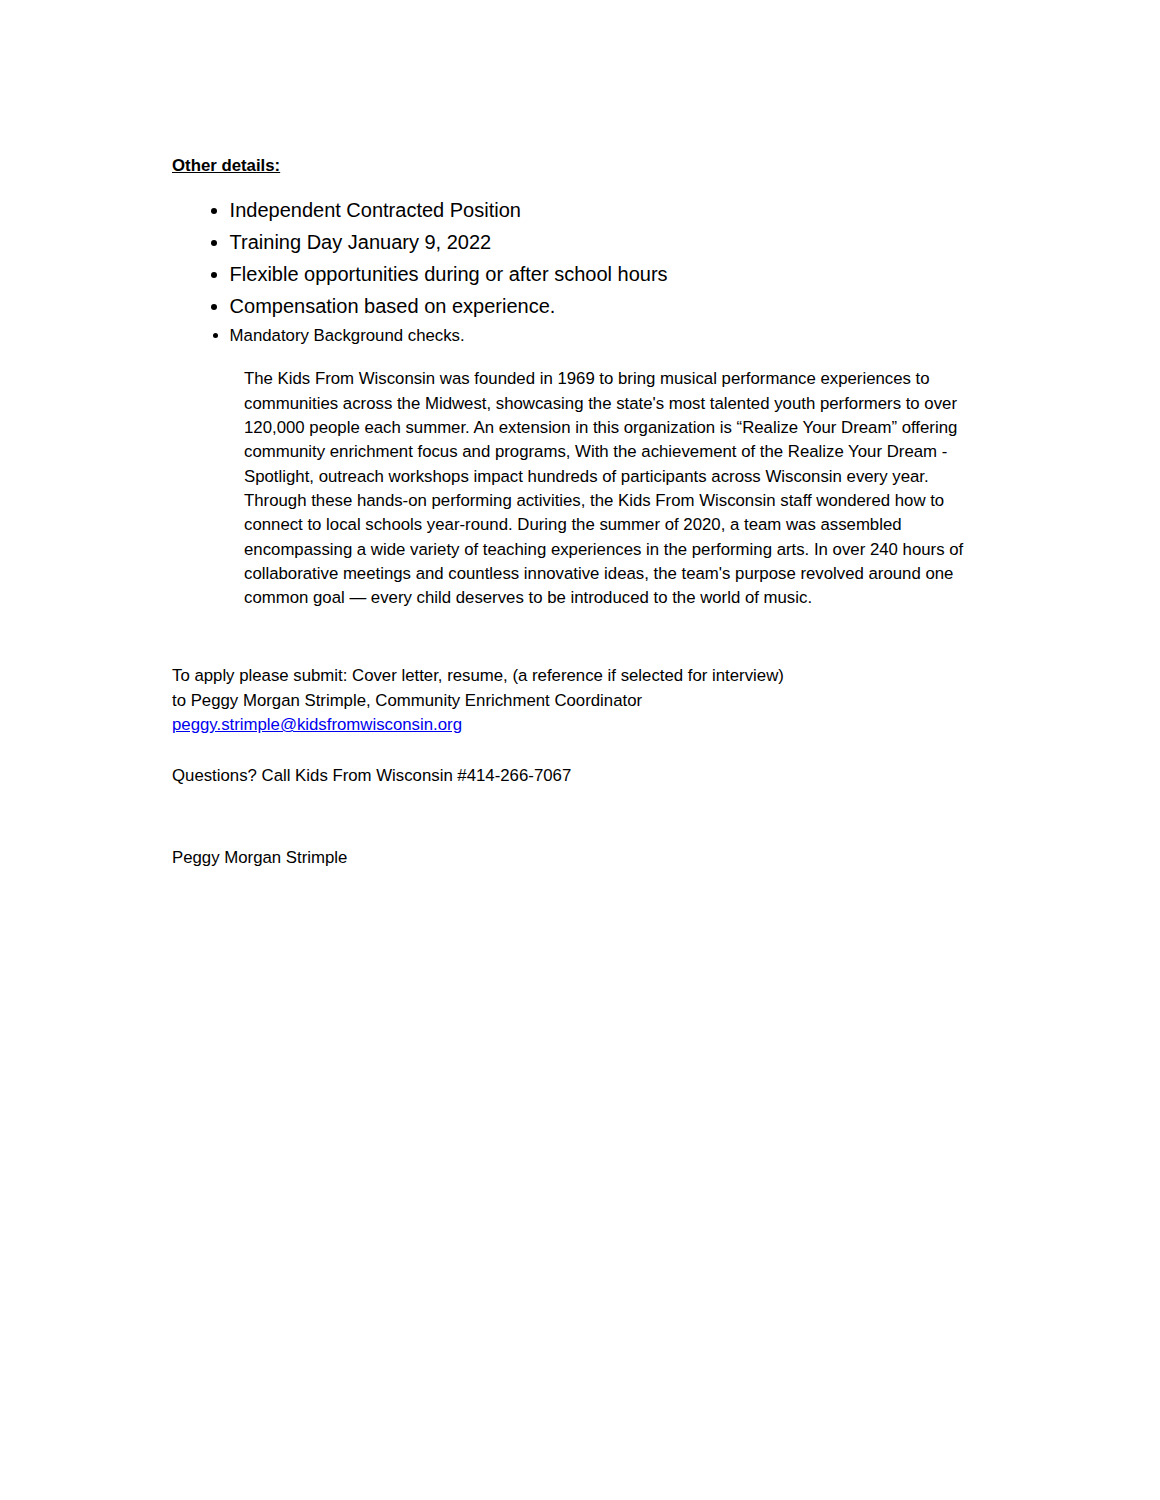Other details:
Independent Contracted Position
Training Day January 9, 2022
Flexible opportunities during or after school hours
Compensation based on experience.
Mandatory Background checks.
The Kids From Wisconsin was founded in 1969 to bring musical performance experiences to communities across the Midwest, showcasing the state's most talented youth performers to over 120,000 people each summer. An extension in this organization is “Realize Your Dream” offering community enrichment focus and programs, With the achievement of the Realize Your Dream -Spotlight, outreach workshops impact hundreds of participants across Wisconsin every year. Through these hands-on performing activities, the Kids From Wisconsin staff wondered how to connect to local schools year-round. During the summer of 2020, a team was assembled encompassing a wide variety of teaching experiences in the performing arts. In over 240 hours of collaborative meetings and countless innovative ideas, the team's purpose revolved around one common goal — every child deserves to be introduced to the world of music.
To apply please submit: Cover letter, resume, (a reference if selected for interview)
to Peggy Morgan Strimple, Community Enrichment Coordinator
peggy.strimple@kidsfromwisconsin.org
Questions? Call Kids From Wisconsin #414-266-7067
Peggy Morgan Strimple